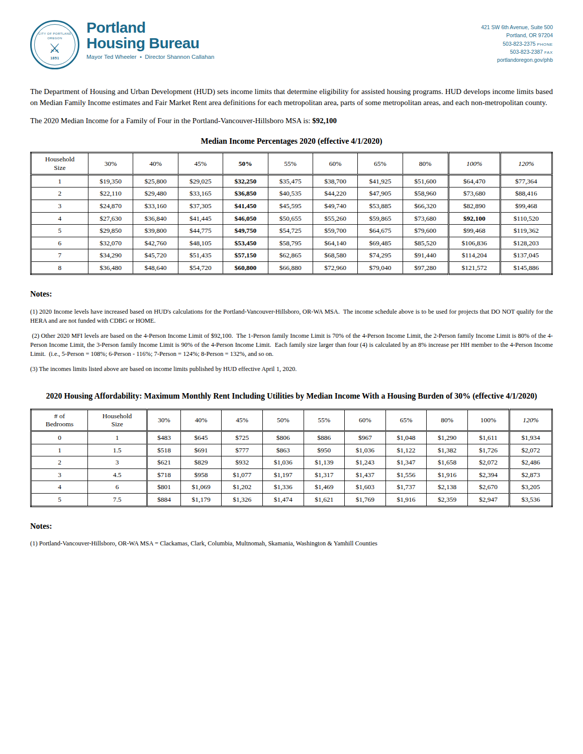CITY OF PORTLAND
OREGON
⚔
1851
Portland
Housing Bureau
Mayor Ted Wheeler • Director Shannon Callahan
421 SW 6th Avenue, Suite 500
Portland, OR 97204
503-823-2375 PHONE
503-823-2387 FAX
portlandoregon.gov/phb
The Department of Housing and Urban Development (HUD) sets income limits that determine eligibility for assisted housing programs. HUD develops income limits based on Median Family Income estimates and Fair Market Rent area definitions for each metropolitan area, parts of some metropolitan areas, and each non-metropolitan county.
The 2020 Median Income for a Family of Four in the Portland-Vancouver-Hillsboro MSA is: $92,100
Median Income Percentages 2020 (effective 4/1/2020)
| Household Size | 30% | 40% | 45% | 50% | 55% | 60% | 65% | 80% | 100% | 120% |
| --- | --- | --- | --- | --- | --- | --- | --- | --- | --- | --- |
| 1 | $19,350 | $25,800 | $29,025 | $32,250 | $35,475 | $38,700 | $41,925 | $51,600 | $64,470 | $77,364 |
| 2 | $22,110 | $29,480 | $33,165 | $36,850 | $40,535 | $44,220 | $47,905 | $58,960 | $73,680 | $88,416 |
| 3 | $24,870 | $33,160 | $37,305 | $41,450 | $45,595 | $49,740 | $53,885 | $66,320 | $82,890 | $99,468 |
| 4 | $27,630 | $36,840 | $41,445 | $46,050 | $50,655 | $55,260 | $59,865 | $73,680 | $92,100 | $110,520 |
| 5 | $29,850 | $39,800 | $44,775 | $49,750 | $54,725 | $59,700 | $64,675 | $79,600 | $99,468 | $119,362 |
| 6 | $32,070 | $42,760 | $48,105 | $53,450 | $58,795 | $64,140 | $69,485 | $85,520 | $106,836 | $128,203 |
| 7 | $34,290 | $45,720 | $51,435 | $57,150 | $62,865 | $68,580 | $74,295 | $91,440 | $114,204 | $137,045 |
| 8 | $36,480 | $48,640 | $54,720 | $60,800 | $66,880 | $72,960 | $79,040 | $97,280 | $121,572 | $145,886 |
Notes:
(1) 2020 Income levels have increased based on HUD's calculations for the Portland-Vancouver-Hillsboro, OR-WA MSA. The income schedule above is to be used for projects that DO NOT qualify for the HERA and are not funded with CDBG or HOME.
(2) Other 2020 MFI levels are based on the 4-Person Income Limit of $92,100. The 1-Person family Income Limit is 70% of the 4-Person Income Limit, the 2-Person family Income Limit is 80% of the 4-Person Income Limit, the 3-Person family Income Limit is 90% of the 4-Person Income Limit. Each family size larger than four (4) is calculated by an 8% increase per HH member to the 4-Person Income Limit. (i.e., 5-Person = 108%; 6-Person - 116%; 7-Person = 124%; 8-Person = 132%, and so on.
(3) The incomes limits listed above are based on income limits published by HUD effective April 1, 2020.
2020 Housing Affordability: Maximum Monthly Rent Including Utilities by Median Income With a Housing Burden of 30% (effective 4/1/2020)
| # of Bedrooms | Household Size | 30% | 40% | 45% | 50% | 55% | 60% | 65% | 80% | 100% | 120% |
| --- | --- | --- | --- | --- | --- | --- | --- | --- | --- | --- | --- |
| 0 | 1 | $483 | $645 | $725 | $806 | $886 | $967 | $1,048 | $1,290 | $1,611 | $1,934 |
| 1 | 1.5 | $518 | $691 | $777 | $863 | $950 | $1,036 | $1,122 | $1,382 | $1,726 | $2,072 |
| 2 | 3 | $621 | $829 | $932 | $1,036 | $1,139 | $1,243 | $1,347 | $1,658 | $2,072 | $2,486 |
| 3 | 4.5 | $718 | $958 | $1,077 | $1,197 | $1,317 | $1,437 | $1,556 | $1,916 | $2,394 | $2,873 |
| 4 | 6 | $801 | $1,069 | $1,202 | $1,336 | $1,469 | $1,603 | $1,737 | $2,138 | $2,670 | $3,205 |
| 5 | 7.5 | $884 | $1,179 | $1,326 | $1,474 | $1,621 | $1,769 | $1,916 | $2,359 | $2,947 | $3,536 |
Notes:
(1) Portland-Vancouver-Hillsboro, OR-WA MSA = Clackamas, Clark, Columbia, Multnomah, Skamania, Washington & Yamhill Counties